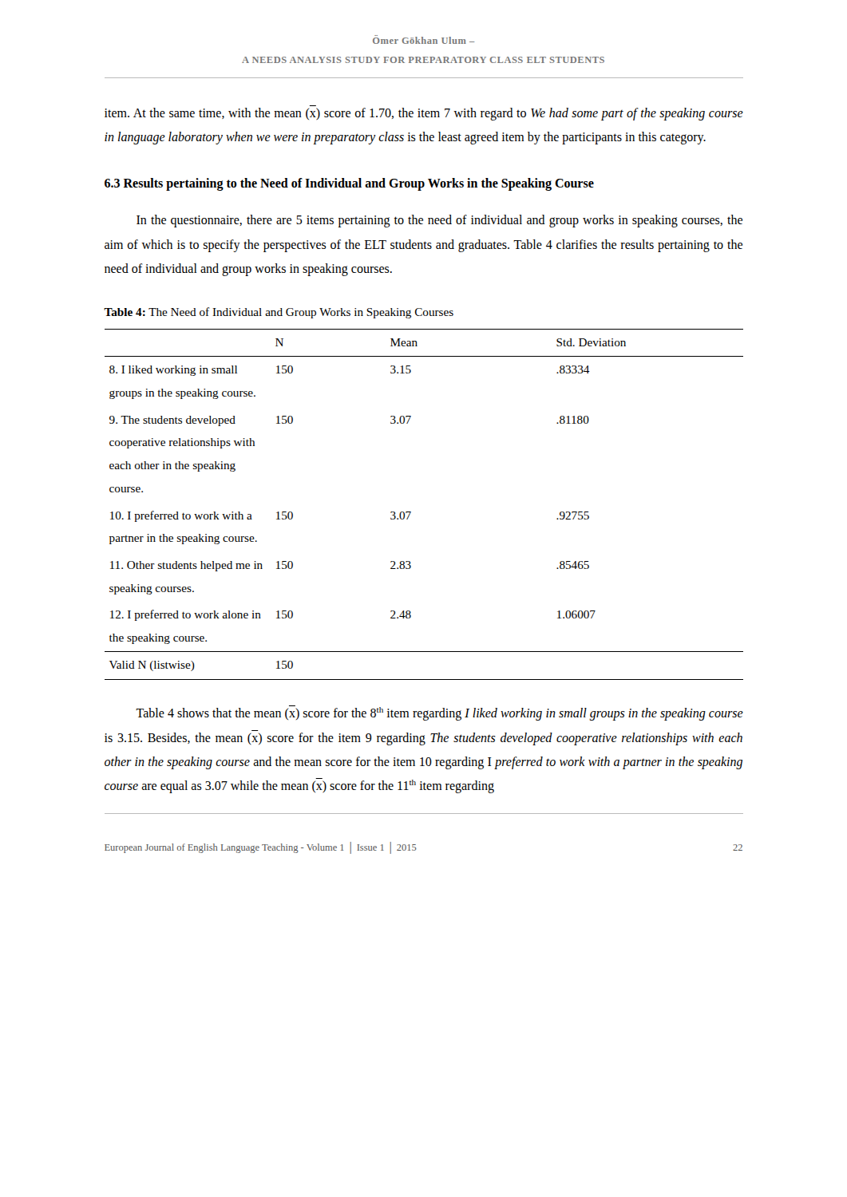Ömer Gökhan Ulum –
A Needs Analysis Study for Preparatory Class ELT Students
item. At the same time, with the mean (x) score of 1.70, the item 7 with regard to We had some part of the speaking course in language laboratory when we were in preparatory class is the least agreed item by the participants in this category.
6.3 Results pertaining to the Need of Individual and Group Works in the Speaking Course
In the questionnaire, there are 5 items pertaining to the need of individual and group works in speaking courses, the aim of which is to specify the perspectives of the ELT students and graduates. Table 4 clarifies the results pertaining to the need of individual and group works in speaking courses.
Table 4: The Need of Individual and Group Works in Speaking Courses
| | N | Mean | Std. Deviation |
| --- | --- | --- | --- |
| 8. I liked working in small groups in the speaking course. | 150 | 3.15 | .83334 |
| 9. The students developed cooperative relationships with each other in the speaking course. | 150 | 3.07 | .81180 |
| 10. I preferred to work with a partner in the speaking course. | 150 | 3.07 | .92755 |
| 11. Other students helped me in speaking courses. | 150 | 2.83 | .85465 |
| 12. I preferred to work alone in the speaking course. | 150 | 2.48 | 1.06007 |
| Valid N (listwise) | 150 | | |
Table 4 shows that the mean (x) score for the 8th item regarding I liked working in small groups in the speaking course is 3.15. Besides, the mean (x) score for the item 9 regarding The students developed cooperative relationships with each other in the speaking course and the mean score for the item 10 regarding I preferred to work with a partner in the speaking course are equal as 3.07 while the mean (x) score for the 11th item regarding
European Journal of English Language Teaching - Volume 1 │ Issue 1 │ 2015 22